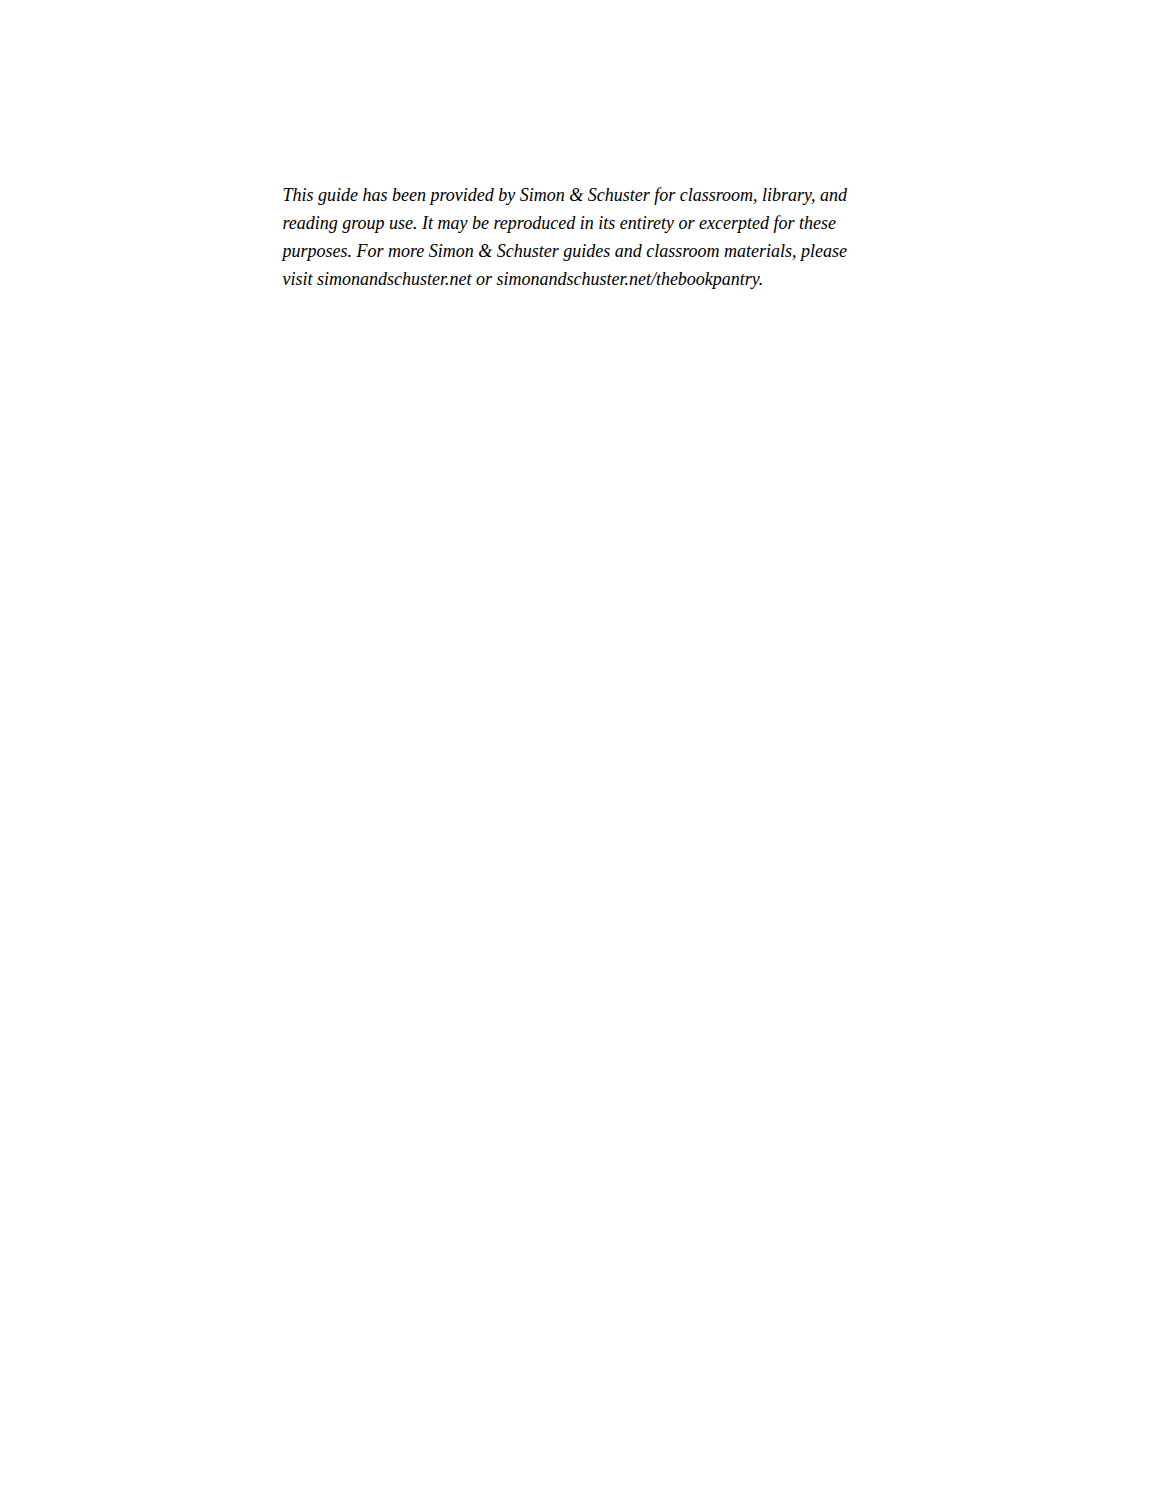This guide has been provided by Simon & Schuster for classroom, library, and reading group use. It may be reproduced in its entirety or excerpted for these purposes. For more Simon & Schuster guides and classroom materials, please visit simonandschuster.net or simonandschuster.net/thebookpantry.